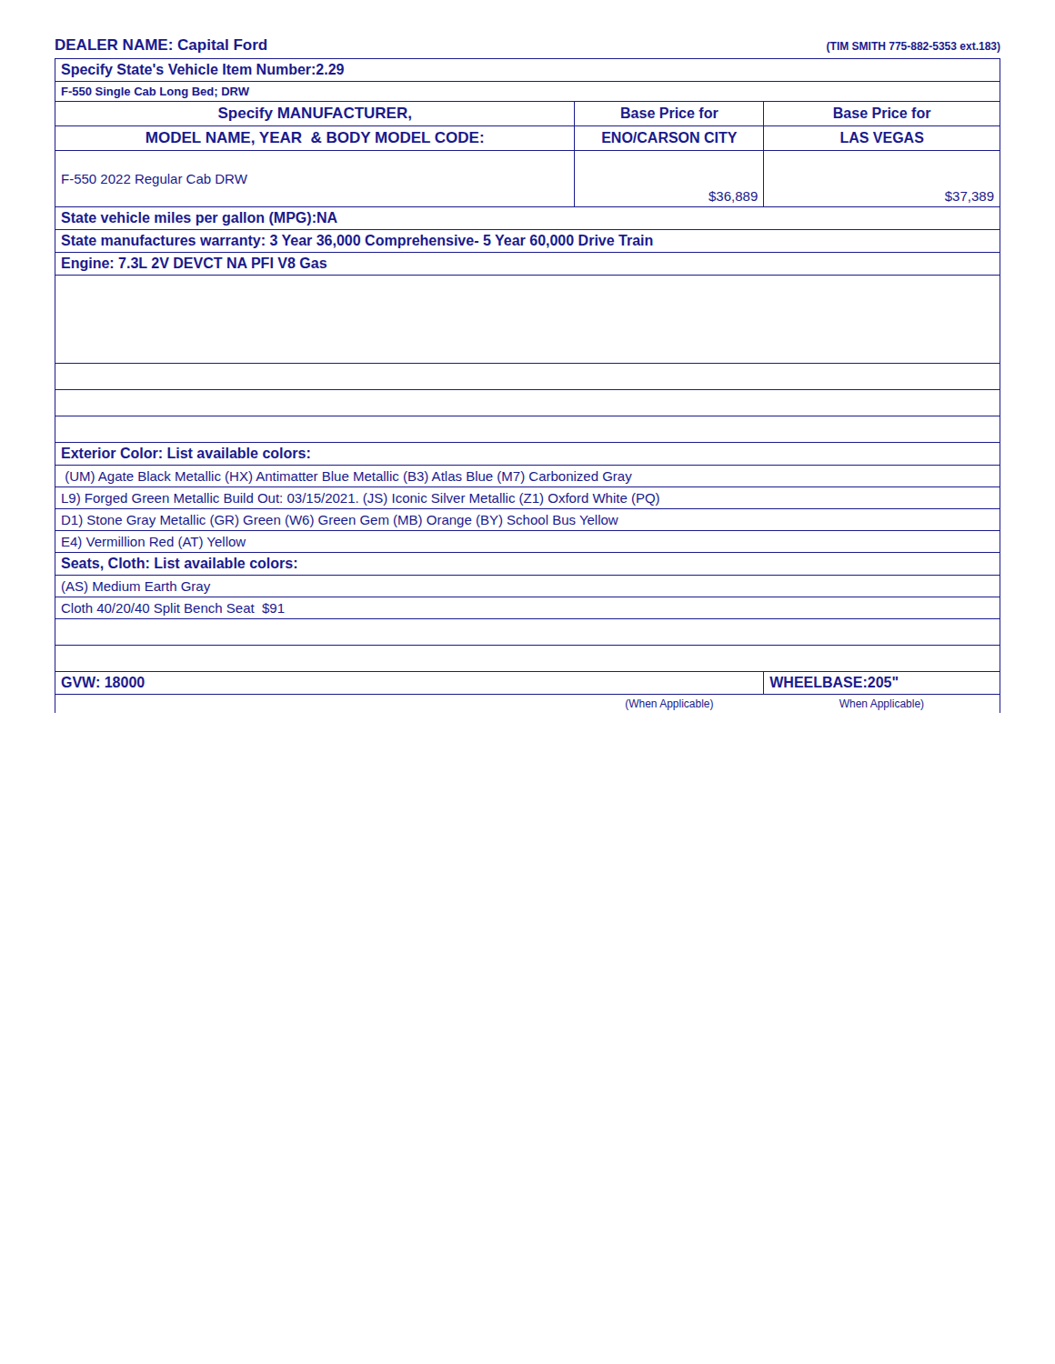DEALER NAME: Capital Ford (TIM SMITH 775-882-5353 ext.183)
| Specify State's Vehicle Item Number:2.29 |
| F-550 Single Cab Long Bed; DRW |
| Specify MANUFACTURER, | Base Price for | Base Price for |
| MODEL NAME, YEAR & BODY MODEL CODE: | ENO/CARSON CITY | LAS VEGAS |
| F-550 2022 Regular Cab DRW | $36,889 | $37,389 |
| State vehicle miles per gallon (MPG):NA |
| State manufactures warranty: 3 Year 36,000 Comprehensive- 5 Year 60,000 Drive Train |
| Engine: 7.3L 2V DEVCT NA PFI V8 Gas |
| Exterior Color: List available colors: |
| (UM) Agate Black Metallic (HX) Antimatter Blue Metallic (B3) Atlas Blue (M7) Carbonized Gray |
| L9) Forged Green Metallic Build Out: 03/15/2021. (JS) Iconic Silver Metallic (Z1) Oxford White (PQ) |
| D1) Stone Gray Metallic (GR) Green (W6) Green Gem (MB) Orange (BY) School Bus Yellow |
| E4) Vermillion Red (AT) Yellow |
| Seats, Cloth: List available colors: |
| (AS) Medium Earth Gray |
| Cloth 40/20/40 Split Bench Seat $91 |
| GVW: 18000 | WHEELBASE:205" |
| | (When Applicable) | When Applicable) |